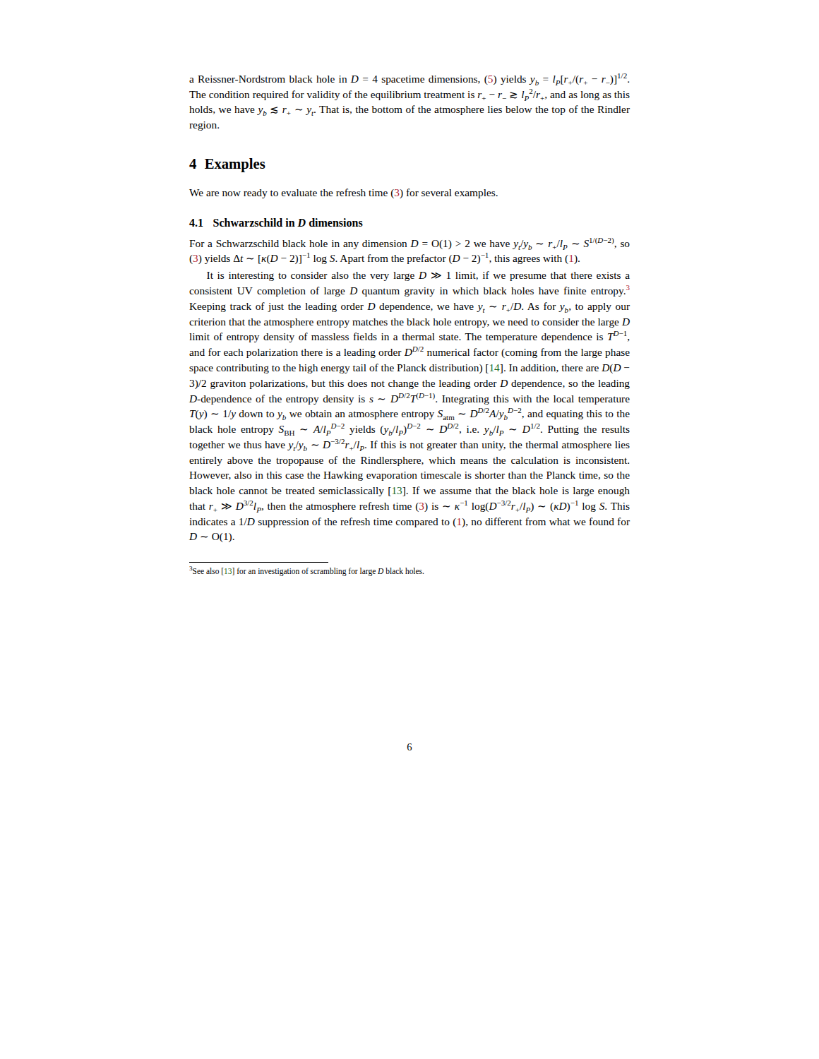a Reissner-Nordstrom black hole in D = 4 spacetime dimensions, (5) yields yb = lP[r+/(r+ − r−)]1/2. The condition required for validity of the equilibrium treatment is r+ − r− ≳ lP2/r+, and as long as this holds, we have yb ≲ r+ ∼ yt. That is, the bottom of the atmosphere lies below the top of the Rindler region.
4 Examples
We are now ready to evaluate the refresh time (3) for several examples.
4.1 Schwarzschild in D dimensions
For a Schwarzschild black hole in any dimension D = O(1) > 2 we have yt/yb ∼ r+/lP ∼ S1/(D−2), so (3) yields Δt ∼ [κ(D − 2)]−1 log S. Apart from the prefactor (D − 2)−1, this agrees with (1).
It is interesting to consider also the very large D ≫ 1 limit, if we presume that there exists a consistent UV completion of large D quantum gravity in which black holes have finite entropy.3 Keeping track of just the leading order D dependence, we have yt ∼ r+/D. As for yb, to apply our criterion that the atmosphere entropy matches the black hole entropy, we need to consider the large D limit of entropy density of massless fields in a thermal state. The temperature dependence is TD−1, and for each polarization there is a leading order DD/2 numerical factor (coming from the large phase space contributing to the high energy tail of the Planck distribution) [14]. In addition, there are D(D − 3)/2 graviton polarizations, but this does not change the leading order D dependence, so the leading D-dependence of the entropy density is s ∼ DD/2T(D−1). Integrating this with the local temperature T(y) ∼ 1/y down to yb we obtain an atmosphere entropy Satm ∼ DD/2A/ybD−2, and equating this to the black hole entropy SBH ∼ A/lPD−2 yields (yb/lP)D−2 ∼ DD/2, i.e. yb/lP ∼ D1/2. Putting the results together we thus have yt/yb ∼ D−3/2r+/lP. If this is not greater than unity, the thermal atmosphere lies entirely above the tropopause of the Rindlersphere, which means the calculation is inconsistent. However, also in this case the Hawking evaporation timescale is shorter than the Planck time, so the black hole cannot be treated semiclassically [13]. If we assume that the black hole is large enough that r+ ≫ D3/2lP, then the atmosphere refresh time (3) is ∼ κ−1 log(D−3/2r+/lP) ∼ (κD)−1 log S. This indicates a 1/D suppression of the refresh time compared to (1), no different from what we found for D ∼ O(1).
3See also [13] for an investigation of scrambling for large D black holes.
6